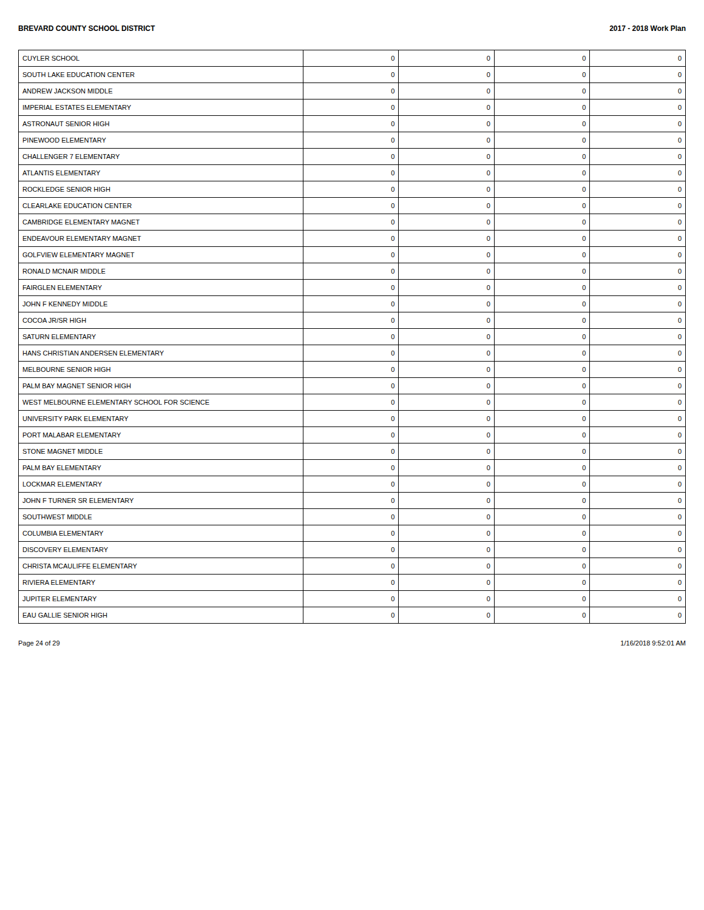BREVARD COUNTY SCHOOL DISTRICT 2017 - 2018 Work Plan
| CUYLER SCHOOL | 0 | 0 | 0 | 0 |
| SOUTH LAKE EDUCATION CENTER | 0 | 0 | 0 | 0 |
| ANDREW JACKSON MIDDLE | 0 | 0 | 0 | 0 |
| IMPERIAL ESTATES ELEMENTARY | 0 | 0 | 0 | 0 |
| ASTRONAUT SENIOR HIGH | 0 | 0 | 0 | 0 |
| PINEWOOD ELEMENTARY | 0 | 0 | 0 | 0 |
| CHALLENGER 7 ELEMENTARY | 0 | 0 | 0 | 0 |
| ATLANTIS ELEMENTARY | 0 | 0 | 0 | 0 |
| ROCKLEDGE SENIOR HIGH | 0 | 0 | 0 | 0 |
| CLEARLAKE EDUCATION CENTER | 0 | 0 | 0 | 0 |
| CAMBRIDGE ELEMENTARY MAGNET | 0 | 0 | 0 | 0 |
| ENDEAVOUR ELEMENTARY MAGNET | 0 | 0 | 0 | 0 |
| GOLFVIEW ELEMENTARY MAGNET | 0 | 0 | 0 | 0 |
| RONALD MCNAIR MIDDLE | 0 | 0 | 0 | 0 |
| FAIRGLEN ELEMENTARY | 0 | 0 | 0 | 0 |
| JOHN F KENNEDY MIDDLE | 0 | 0 | 0 | 0 |
| COCOA JR/SR HIGH | 0 | 0 | 0 | 0 |
| SATURN ELEMENTARY | 0 | 0 | 0 | 0 |
| HANS CHRISTIAN ANDERSEN ELEMENTARY | 0 | 0 | 0 | 0 |
| MELBOURNE SENIOR HIGH | 0 | 0 | 0 | 0 |
| PALM BAY MAGNET SENIOR HIGH | 0 | 0 | 0 | 0 |
| WEST MELBOURNE ELEMENTARY SCHOOL FOR SCIENCE | 0 | 0 | 0 | 0 |
| UNIVERSITY PARK ELEMENTARY | 0 | 0 | 0 | 0 |
| PORT MALABAR ELEMENTARY | 0 | 0 | 0 | 0 |
| STONE MAGNET MIDDLE | 0 | 0 | 0 | 0 |
| PALM BAY ELEMENTARY | 0 | 0 | 0 | 0 |
| LOCKMAR ELEMENTARY | 0 | 0 | 0 | 0 |
| JOHN F TURNER SR ELEMENTARY | 0 | 0 | 0 | 0 |
| SOUTHWEST MIDDLE | 0 | 0 | 0 | 0 |
| COLUMBIA ELEMENTARY | 0 | 0 | 0 | 0 |
| DISCOVERY ELEMENTARY | 0 | 0 | 0 | 0 |
| CHRISTA MCAULIFFE ELEMENTARY | 0 | 0 | 0 | 0 |
| RIVIERA ELEMENTARY | 0 | 0 | 0 | 0 |
| JUPITER ELEMENTARY | 0 | 0 | 0 | 0 |
| EAU GALLIE SENIOR HIGH | 0 | 0 | 0 | 0 |
Page 24 of 29 1/16/2018 9:52:01 AM